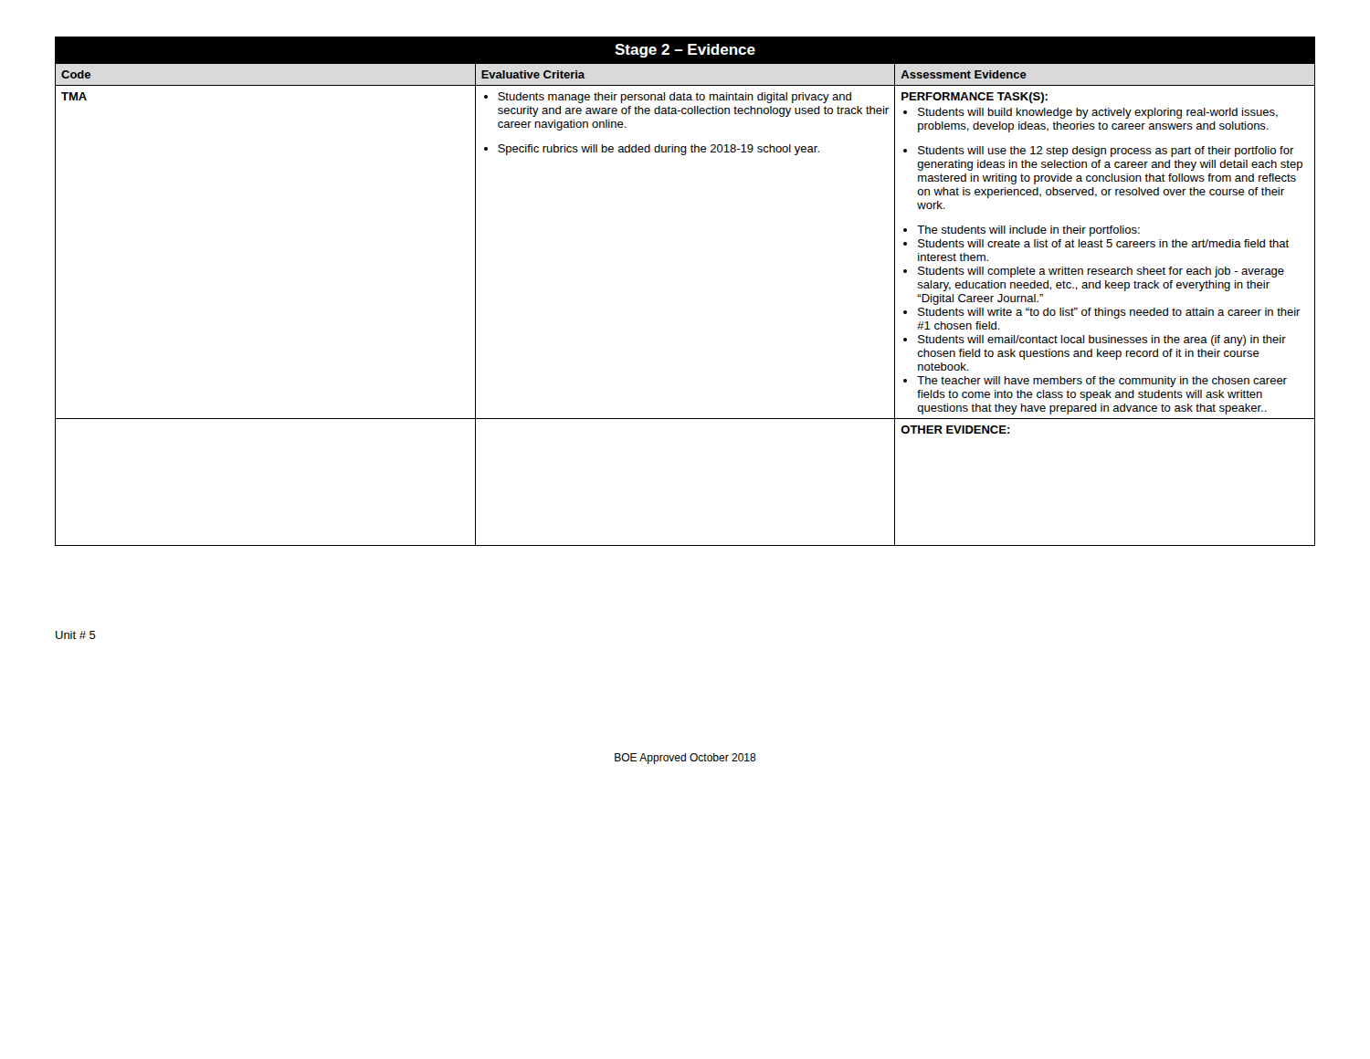| Stage 2 – Evidence |
| --- |
| Code | Evaluative Criteria | Assessment Evidence |
| TMA | Students manage their personal data to maintain digital privacy and security and are aware of the data-collection technology used to track their career navigation online. Specific rubrics will be added during the 2018-19 school year. | PERFORMANCE TASK(S): Students will build knowledge by actively exploring real-world issues, problems, develop ideas, theories to career answers and solutions. Students will use the 12 step design process as part of their portfolio for generating ideas in the selection of a career and they will detail each step mastered in writing to provide a conclusion that follows from and reflects on what is experienced, observed, or resolved over the course of their work. The students will include in their portfolios: Students will create a list of at least 5 careers in the art/media field that interest them. Students will complete a written research sheet for each job - average salary, education needed, etc., and keep track of everything in their “Digital Career Journal.” Students will write a “to do list” of things needed to attain a career in their #1 chosen field. Students will email/contact local businesses in the area (if any) in their chosen field to ask questions and keep record of it in their course notebook. The teacher will have members of the community in the chosen career fields to come into the class to speak and students will ask written questions that they have prepared in advance to ask that speaker.. |
| | | OTHER EVIDENCE: |
Unit # 5
BOE Approved October 2018